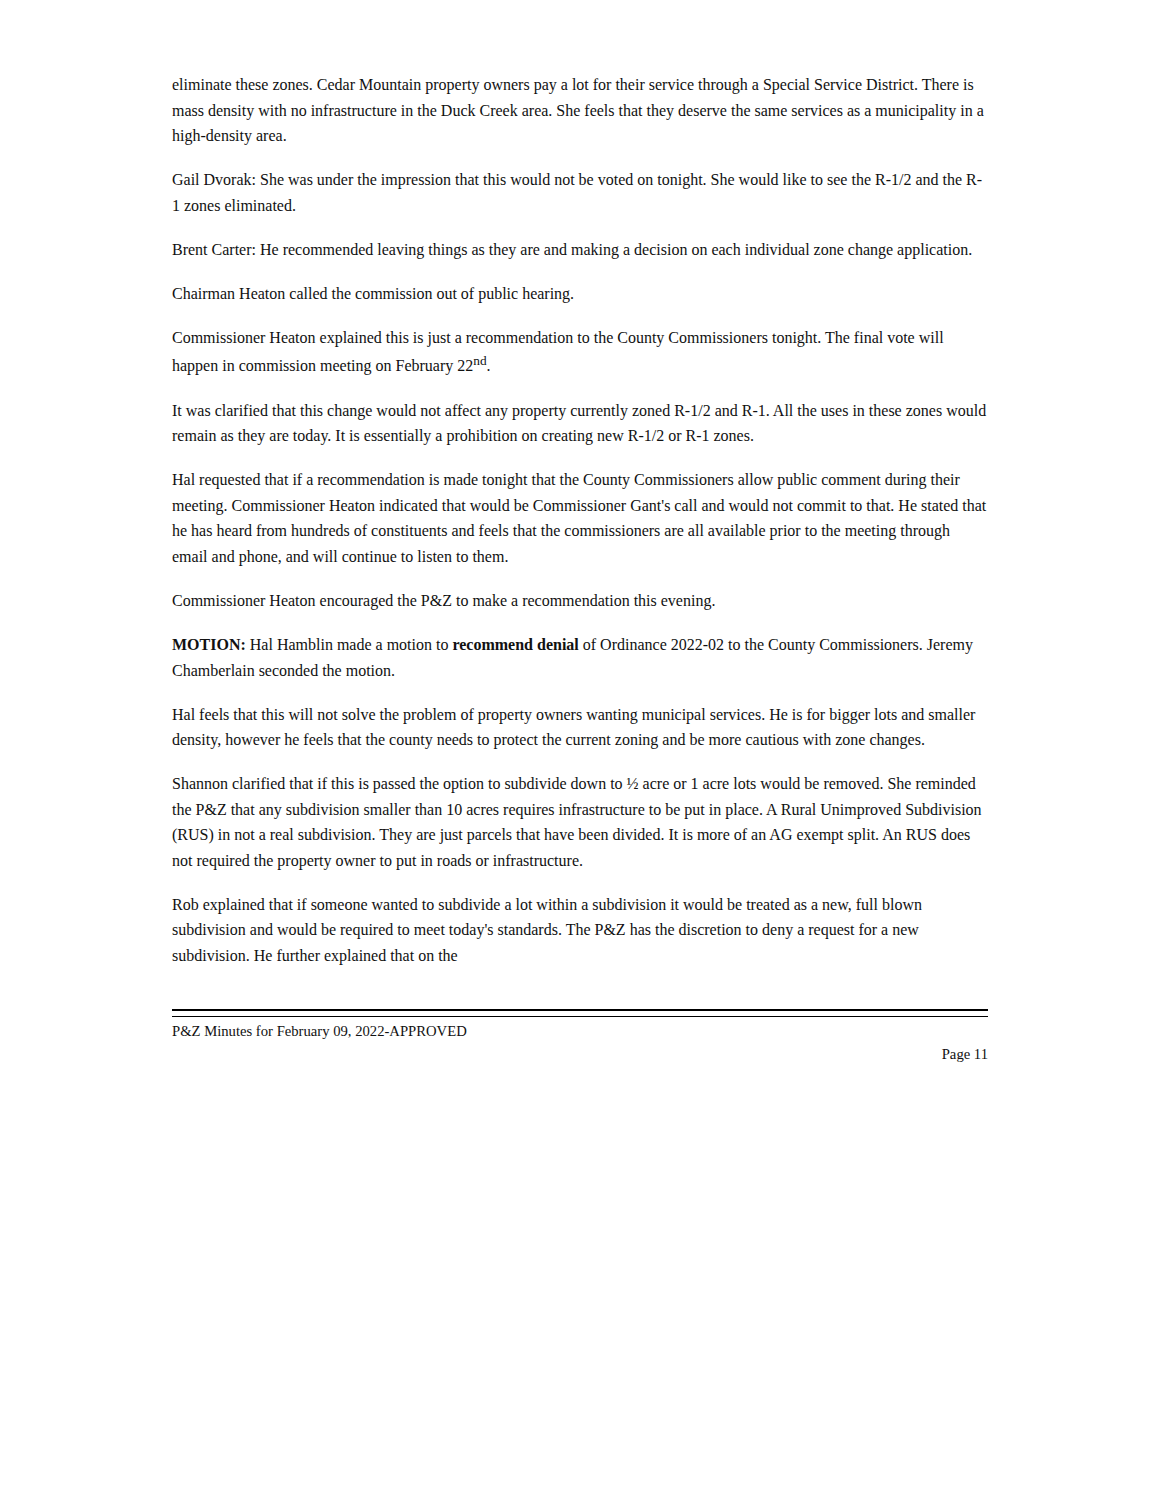eliminate these zones. Cedar Mountain property owners pay a lot for their service through a Special Service District. There is mass density with no infrastructure in the Duck Creek area. She feels that they deserve the same services as a municipality in a high-density area.
Gail Dvorak: She was under the impression that this would not be voted on tonight. She would like to see the R-1/2 and the R-1 zones eliminated.
Brent Carter: He recommended leaving things as they are and making a decision on each individual zone change application.
Chairman Heaton called the commission out of public hearing.
Commissioner Heaton explained this is just a recommendation to the County Commissioners tonight. The final vote will happen in commission meeting on February 22nd.
It was clarified that this change would not affect any property currently zoned R-1/2 and R-1. All the uses in these zones would remain as they are today. It is essentially a prohibition on creating new R-1/2 or R-1 zones.
Hal requested that if a recommendation is made tonight that the County Commissioners allow public comment during their meeting. Commissioner Heaton indicated that would be Commissioner Gant's call and would not commit to that. He stated that he has heard from hundreds of constituents and feels that the commissioners are all available prior to the meeting through email and phone, and will continue to listen to them.
Commissioner Heaton encouraged the P&Z to make a recommendation this evening.
MOTION: Hal Hamblin made a motion to recommend denial of Ordinance 2022-02 to the County Commissioners. Jeremy Chamberlain seconded the motion.
Hal feels that this will not solve the problem of property owners wanting municipal services. He is for bigger lots and smaller density, however he feels that the county needs to protect the current zoning and be more cautious with zone changes.
Shannon clarified that if this is passed the option to subdivide down to ½ acre or 1 acre lots would be removed. She reminded the P&Z that any subdivision smaller than 10 acres requires infrastructure to be put in place. A Rural Unimproved Subdivision (RUS) in not a real subdivision. They are just parcels that have been divided. It is more of an AG exempt split. An RUS does not required the property owner to put in roads or infrastructure.
Rob explained that if someone wanted to subdivide a lot within a subdivision it would be treated as a new, full blown subdivision and would be required to meet today's standards. The P&Z has the discretion to deny a request for a new subdivision. He further explained that on the
P&Z Minutes for February 09, 2022-APPROVED
Page 11